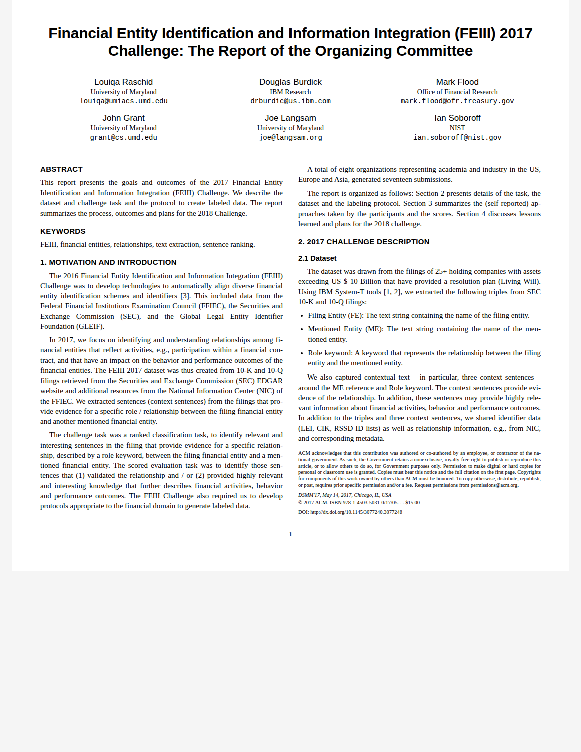Financial Entity Identification and Information Integration (FEIII) 2017 Challenge: The Report of the Organizing Committee
| Louiqa Raschid University of Maryland louiqa@umiacs.umd.edu | Douglas Burdick IBM Research drburdic@us.ibm.com | Mark Flood Office of Financial Research mark.flood@ofr.treasury.gov |
| John Grant University of Maryland grant@cs.umd.edu | Joe Langsam University of Maryland joe@langsam.org | Ian Soboroff NIST ian.soboroff@nist.gov |
ABSTRACT
This report presents the goals and outcomes of the 2017 Financial Entity Identification and Information Integration (FEIII) Challenge. We describe the dataset and challenge task and the protocol to create labeled data. The report summarizes the process, outcomes and plans for the 2018 Challenge.
Keywords
FEIII, financial entities, relationships, text extraction, sentence ranking.
1. MOTIVATION AND INTRODUCTION
The 2016 Financial Entity Identification and Information Integration (FEIII) Challenge was to develop technologies to automatically align diverse financial entity identification schemes and identifiers [3]. This included data from the Federal Financial Institutions Examination Council (FFIEC), the Securities and Exchange Commission (SEC), and the Global Legal Entity Identifier Foundation (GLEIF).
In 2017, we focus on identifying and understanding relationships among financial entities that reflect activities, e.g., participation within a financial contract, and that have an impact on the behavior and performance outcomes of the financial entities. The FEIII 2017 dataset was thus created from 10-K and 10-Q filings retrieved from the Securities and Exchange Commission (SEC) EDGAR website and additional resources from the National Information Center (NIC) of the FFIEC. We extracted sentences (context sentences) from the filings that provide evidence for a specific role / relationship between the filing financial entity and another mentioned financial entity.
The challenge task was a ranked classification task, to identify relevant and interesting sentences in the filing that provide evidence for a specific relationship, described by a role keyword, between the filing financial entity and a mentioned financial entity. The scored evaluation task was to identify those sentences that (1) validated the relationship and / or (2) provided highly relevant and interesting knowledge that further describes financial activities, behavior and performance outcomes. The FEIII Challenge also required us to develop protocols appropriate to the financial domain to generate labeled data.
A total of eight organizations representing academia and industry in the US, Europe and Asia, generated seventeen submissions.
The report is organized as follows: Section 2 presents details of the task, the dataset and the labeling protocol. Section 3 summarizes the (self reported) approaches taken by the participants and the scores. Section 4 discusses lessons learned and plans for the 2018 challenge.
2. 2017 CHALLENGE DESCRIPTION
2.1 Dataset
The dataset was drawn from the filings of 25+ holding companies with assets exceeding US $ 10 Billion that have provided a resolution plan (Living Will). Using IBM System-T tools [1, 2], we extracted the following triples from SEC 10-K and 10-Q filings:
Filing Entity (FE): The text string containing the name of the filing entity.
Mentioned Entity (ME): The text string containing the name of the mentioned entity.
Role keyword: A keyword that represents the relationship between the filing entity and the mentioned entity.
We also captured contextual text – in particular, three context sentences – around the ME reference and Role keyword. The context sentences provide evidence of the relationship. In addition, these sentences may provide highly relevant information about financial activities, behavior and performance outcomes. In addition to the triples and three context sentences, we shared identifier data (LEI, CIK, RSSD ID lists) as well as relationship information, e.g., from NIC, and corresponding metadata.
ACM acknowledges that this contribution was authored or co-authored by an employee, or contractor of the national government. As such, the Government retains a nonexclusive, royalty-free right to publish or reproduce this article, or to allow others to do so, for Government purposes only. Permission to make digital or hard copies for personal or classroom use is granted. Copies must bear this notice and the full citation on the first page. Copyrights for components of this work owned by others than ACM must be honored. To copy otherwise, distribute, republish, or post, requires prior specific permission and/or a fee. Request permissions from permissions@acm.org.
DSMM'17, May 14, 2017, Chicago, IL, USA
© 2017 ACM. ISBN 978-1-4503-5031-0/17/05. . . $15.00
DOI: http://dx.doi.org/10.1145/3077240.3077248
1